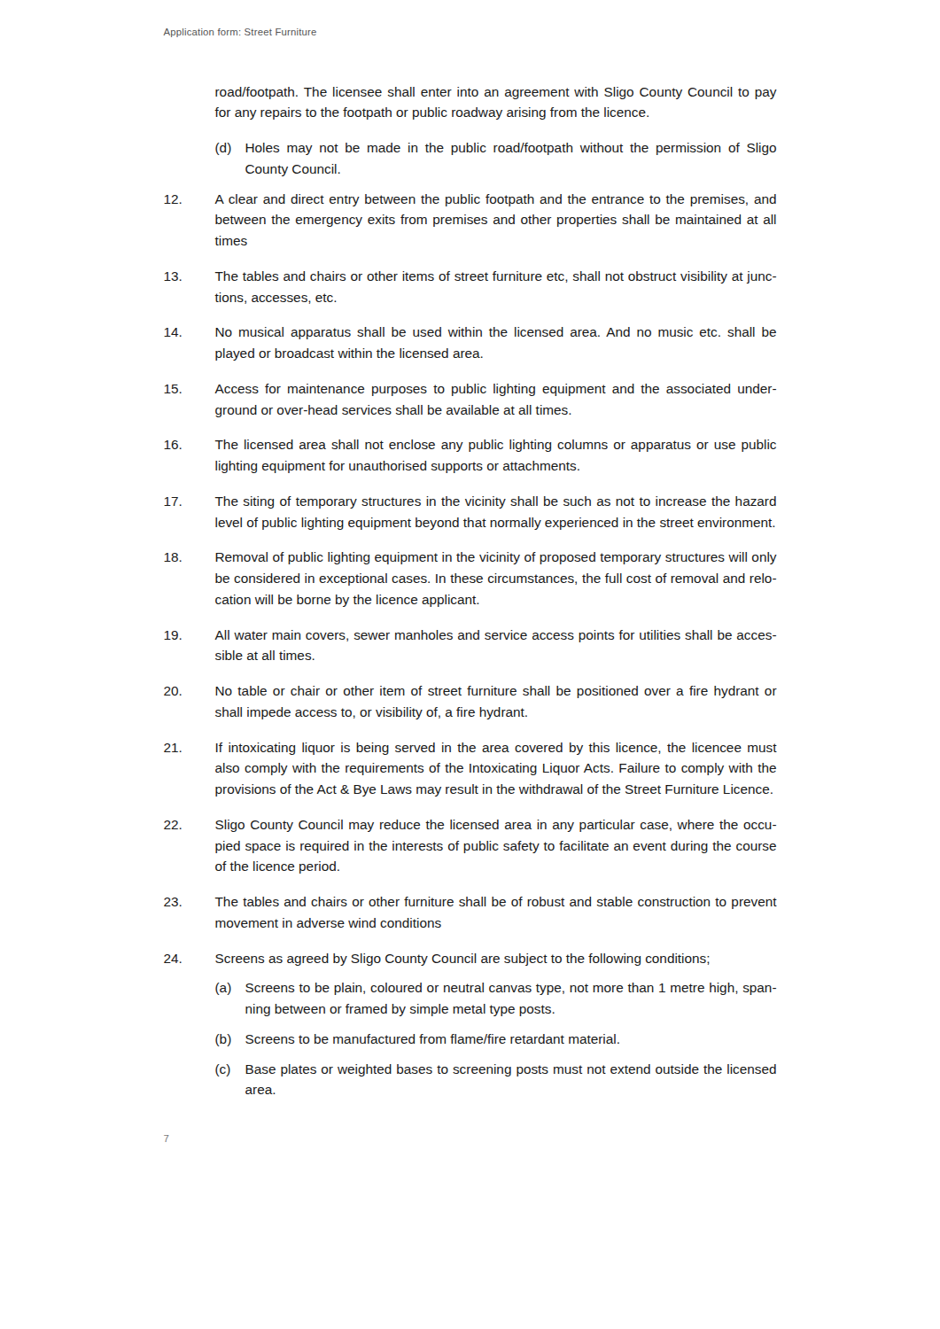Application form: Street Furniture
road/footpath. The licensee shall enter into an agreement with Sligo County Council to pay for any repairs to the footpath or public roadway arising from the licence.
(d)
Holes may not be made in the public road/footpath without the permission of Sligo County Council.
12.
A clear and direct entry between the public footpath and the entrance to the premises, and between the emergency exits from premises and other properties shall be maintained at all times
13.
The tables and chairs or other items of street furniture etc, shall not obstruct visibility at junctions, accesses, etc.
14.
No musical apparatus shall be used within the licensed area. And no music etc. shall be played or broadcast within the licensed area.
15.
Access for maintenance purposes to public lighting equipment and the associated under-ground or over-head services shall be available at all times.
16.
The licensed area shall not enclose any public lighting columns or apparatus or use public lighting equipment for unauthorised supports or attachments.
17.
The siting of temporary structures in the vicinity shall be such as not to increase the hazard level of public lighting equipment beyond that normally experienced in the street environment.
18.
Removal of public lighting equipment in the vicinity of proposed temporary structures will only be considered in exceptional cases. In these circumstances, the full cost of removal and relocation will be borne by the licence applicant.
19.
All water main covers, sewer manholes and service access points for utilities shall be accessible at all times.
20.
No table or chair or other item of street furniture shall be positioned over a fire hydrant or shall impede access to, or visibility of, a fire hydrant.
21.
If intoxicating liquor is being served in the area covered by this licence, the licencee must also comply with the requirements of the Intoxicating Liquor Acts. Failure to comply with the provisions of the Act & Bye Laws may result in the withdrawal of the Street Furniture Licence.
22.
Sligo County Council may reduce the licensed area in any particular case, where the occupied space is required in the interests of public safety to facilitate an event during the course of the licence period.
23.
The tables and chairs or other furniture shall be of robust and stable construction to prevent movement in adverse wind conditions
24.
Screens as agreed by Sligo County Council are subject to the following conditions;
(a)
Screens to be plain, coloured or neutral canvas type, not more than 1 metre high, spanning between or framed by simple metal type posts.
(b)
Screens to be manufactured from flame/fire retardant material.
(c)
Base plates or weighted bases to screening posts must not extend outside the licensed area.
7